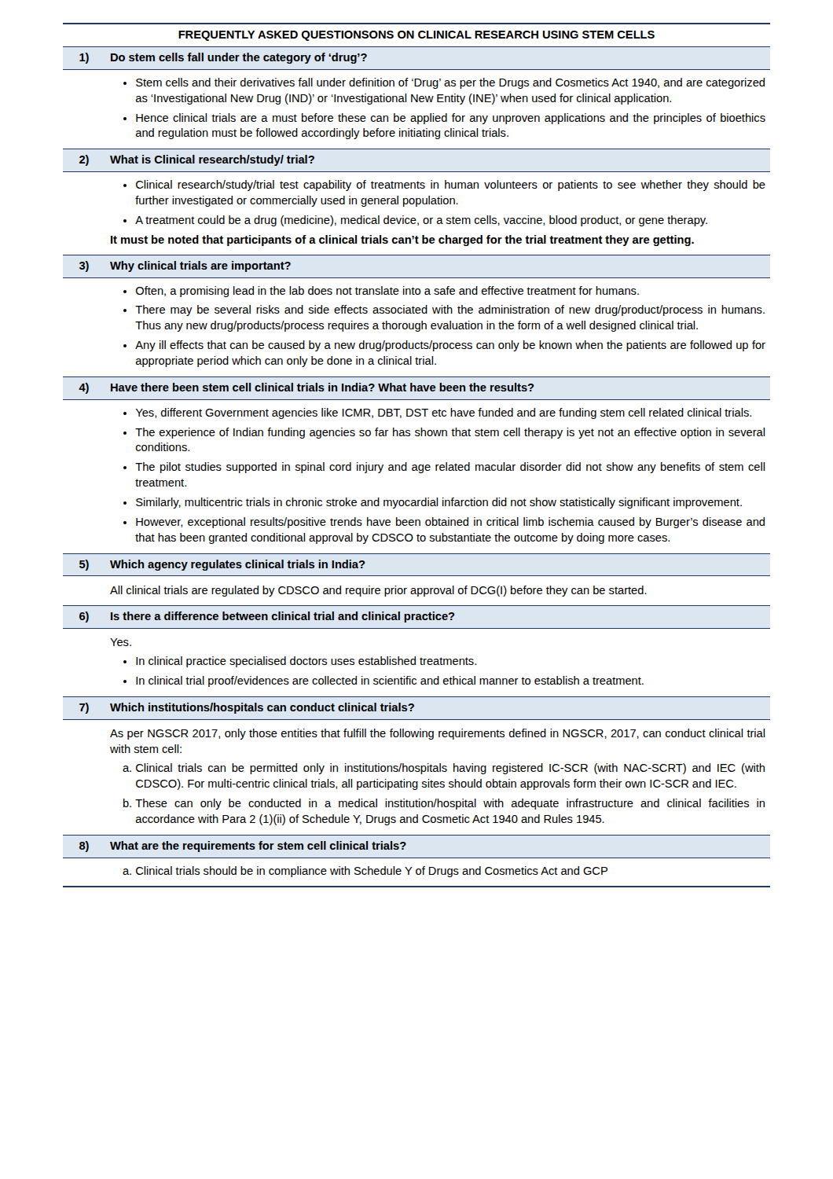| FREQUENTLY ASKED QUESTIONSONS ON CLINICAL RESEARCH USING STEM CELLS |
| 1) | Do stem cells fall under the category of ‘drug’? |
| | Stem cells and their derivatives fall under definition of ‘Drug’ as per the Drugs and Cosmetics Act 1940, and are categorized as ‘Investigational New Drug (IND)’ or ‘Investigational New Entity (INE)’ when used for clinical application. Hence clinical trials are a must before these can be applied for any unproven applications and the principles of bioethics and regulation must be followed accordingly before initiating clinical trials. |
| 2) | What is Clinical research/study/ trial? |
| | Clinical research/study/trial test capability of treatments in human volunteers or patients to see whether they should be further investigated or commercially used in general population. A treatment could be a drug (medicine), medical device, or a stem cells, vaccine, blood product, or gene therapy. It must be noted that participants of a clinical trials can’t be charged for the trial treatment they are getting. |
| 3) | Why clinical trials are important? |
| | Often, a promising lead in the lab does not translate into a safe and effective treatment for humans. There may be several risks and side effects associated with the administration of new drug/product/process in humans. Thus any new drug/products/process requires a thorough evaluation in the form of a well designed clinical trial. Any ill effects that can be caused by a new drug/products/process can only be known when the patients are followed up for appropriate period which can only be done in a clinical trial. |
| 4) | Have there been stem cell clinical trials in India? What have been the results? |
| | Yes, different Government agencies like ICMR, DBT, DST etc have funded and are funding stem cell related clinical trials. The experience of Indian funding agencies so far has shown that stem cell therapy is yet not an effective option in several conditions. The pilot studies supported in spinal cord injury and age related macular disorder did not show any benefits of stem cell treatment. Similarly, multicentric trials in chronic stroke and myocardial infarction did not show statistically significant improvement. However, exceptional results/positive trends have been obtained in critical limb ischemia caused by Burger’s disease and that has been granted conditional approval by CDSCO to substantiate the outcome by doing more cases. |
| 5) | Which agency regulates clinical trials in India? |
| | All clinical trials are regulated by CDSCO and require prior approval of DCG(I) before they can be started. |
| 6) | Is there a difference between clinical trial and clinical practice? |
| | Yes. In clinical practice specialised doctors uses established treatments. In clinical trial proof/evidences are collected in scientific and ethical manner to establish a treatment. |
| 7) | Which institutions/hospitals can conduct clinical trials? |
| | As per NGSCR 2017, only those entities that fulfill the following requirements defined in NGSCR, 2017, can conduct clinical trial with stem cell: Clinical trials can be permitted only in institutions/hospitals having registered IC-SCR (with NAC-SCRT) and IEC (with CDSCO). For multi-centric clinical trials, all participating sites should obtain approvals form their own IC-SCR and IEC. These can only be conducted in a medical institution/hospital with adequate infrastructure and clinical facilities in accordance with Para 2 (1)(ii) of Schedule Y, Drugs and Cosmetic Act 1940 and Rules 1945. |
| 8) | What are the requirements for stem cell clinical trials? |
| | Clinical trials should be in compliance with Schedule Y of Drugs and Cosmetics Act and GCP |